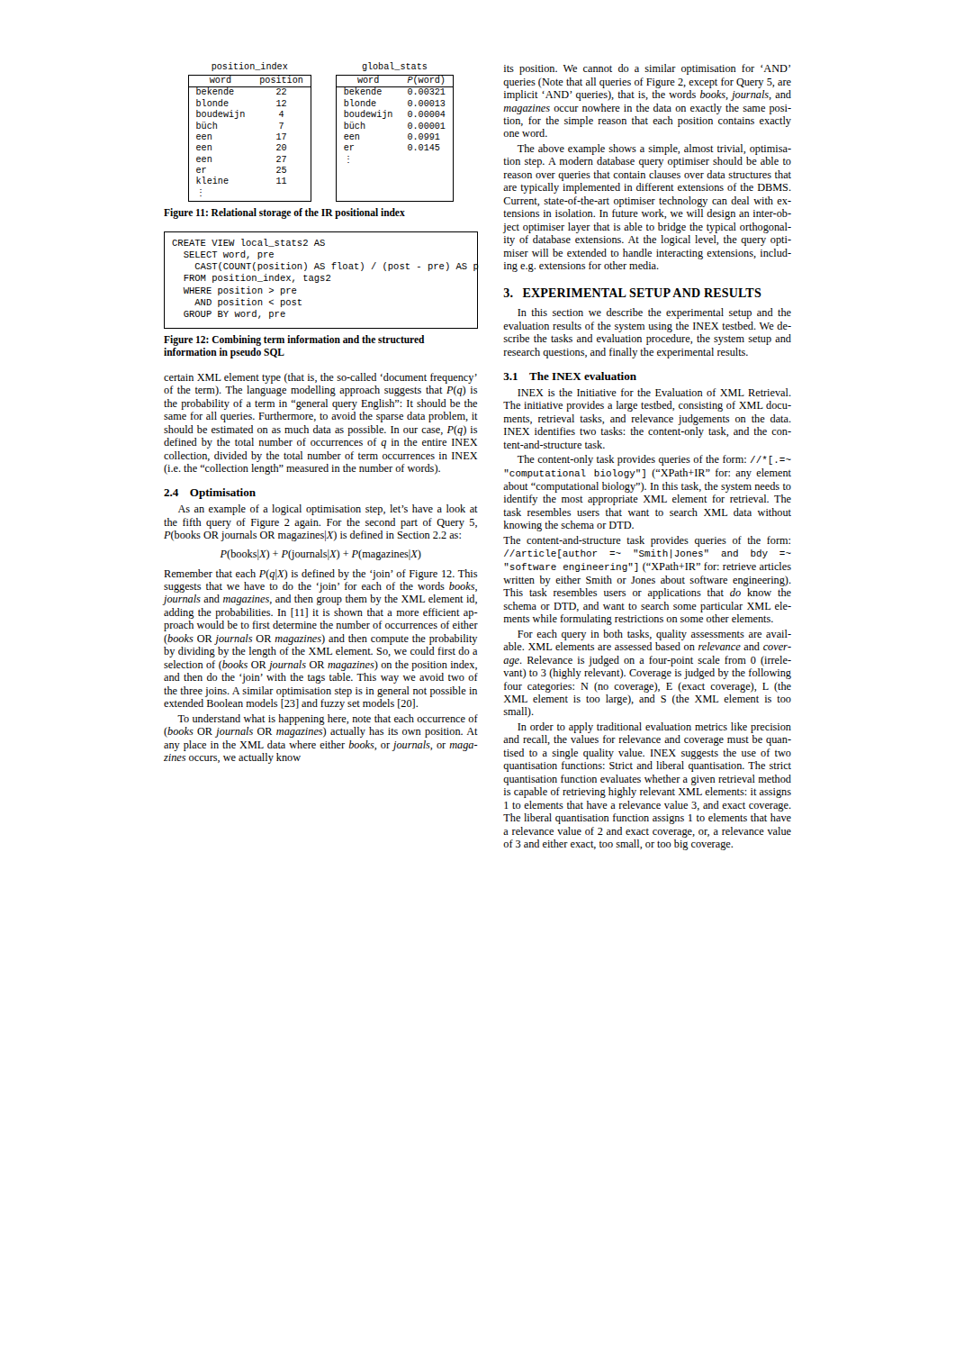position_index
| word | position |
| --- | --- |
| bekende | 22 |
| blonde | 12 |
| boudewijn | 4 |
| büch | 7 |
| een | 17 |
| een | 20 |
| een | 27 |
| er | 25 |
| kleine | 11 |
| ⋮ | |
global_stats
| word | P (word) |
| --- | --- |
| bekende | 0.00321 |
| blonde | 0.00013 |
| boudewijn | 0.00004 |
| büch | 0.00001 |
| een | 0.0991 |
| er | 0.0145 |
| ⋮ | |
Figure 11: Relational storage of the IR positional index
CREATE VIEW local_stats2 AS
  SELECT word, pre
    CAST(COUNT(position) AS float) / (post - pre) AS p
  FROM position_index, tags2
  WHERE position > pre
    AND position < post
  GROUP BY word, pre
Figure 12: Combining term information and the structured information in pseudo SQL
certain XML element type (that is, the so-called ‘document frequency’ of the term). The language modelling approach suggests that P(q) is the probability of a term in “general query English”: It should be the same for all queries. Furthermore, to avoid the sparse data problem, it should be estimated on as much data as possible. In our case, P(q) is defined by the total number of occurrences of q in the entire INEX collection, divided by the total number of term occurrences in INEX (i.e. the “collection length” measured in the number of words).
2.4 Optimisation
As an example of a logical optimisation step, let’s have a look at the fifth query of Figure 2 again. For the second part of Query 5, P(books OR journals OR magazines|X) is defined in Section 2.2 as:
P(books|X) + P(journals|X) + P(magazines|X)
Remember that each P(q|X) is defined by the ‘join’ of Figure 12. This suggests that we have to do the ‘join’ for each of the words books, journals and magazines, and then group them by the XML element id, adding the probabilities. In [11] it is shown that a more efficient approach would be to first determine the number of occurrences of either (books OR journals OR magazines) and then compute the probability by dividing by the length of the XML element. So, we could first do a selection of (books OR journals OR magazines) on the position index, and then do the ‘join’ with the tags table. This way we avoid two of the three joins. A similar optimisation step is in general not possible in extended Boolean models [23] and fuzzy set models [20].
To understand what is happening here, note that each occurrence of (books OR journals OR magazines) actually has its own position. At any place in the XML data where either books, or journals, or magazines occurs, we actually know
its position. We cannot do a similar optimisation for ‘AND’ queries (Note that all queries of Figure 2, except for Query 5, are implicit ‘AND’ queries), that is, the words books, journals, and magazines occur nowhere in the data on exactly the same position, for the simple reason that each position contains exactly one word.
The above example shows a simple, almost trivial, optimisation step. A modern database query optimiser should be able to reason over queries that contain clauses over data structures that are typically implemented in different extensions of the DBMS. Current, state-of-the-art optimiser technology can deal with extensions in isolation. In future work, we will design an inter-object optimiser layer that is able to bridge the typical orthogonality of database extensions. At the logical level, the query optimiser will be extended to handle interacting extensions, including e.g. extensions for other media.
3. EXPERIMENTAL SETUP AND RESULTS
In this section we describe the experimental setup and the evaluation results of the system using the INEX testbed. We describe the tasks and evaluation procedure, the system setup and research questions, and finally the experimental results.
3.1 The INEX evaluation
INEX is the Initiative for the Evaluation of XML Retrieval. The initiative provides a large testbed, consisting of XML documents, retrieval tasks, and relevance judgements on the data. INEX identifies two tasks: the content-only task, and the content-and-structure task.
The content-only task provides queries of the form: //*[.=~ "computational biology"] (“XPath+IR” for: any element about “computational biology”). In this task, the system needs to identify the most appropriate XML element for retrieval. The task resembles users that want to search XML data without knowing the schema or DTD.
The content-and-structure task provides queries of the form: //article[author =~ "Smith|Jones" and bdy =~ "software engineering"] (“XPath+IR” for: retrieve articles written by either Smith or Jones about software engineering). This task resembles users or applications that do know the schema or DTD, and want to search some particular XML elements while formulating restrictions on some other elements.
For each query in both tasks, quality assessments are available. XML elements are assessed based on relevance and coverage. Relevance is judged on a four-point scale from 0 (irrelevant) to 3 (highly relevant). Coverage is judged by the following four categories: N (no coverage), E (exact coverage), L (the XML element is too large), and S (the XML element is too small).
In order to apply traditional evaluation metrics like precision and recall, the values for relevance and coverage must be quantised to a single quality value. INEX suggests the use of two quantisation functions: Strict and liberal quantisation. The strict quantisation function evaluates whether a given retrieval method is capable of retrieving highly relevant XML elements: it assigns 1 to elements that have a relevance value 3, and exact coverage. The liberal quantisation function assigns 1 to elements that have a relevance value of 2 and exact coverage, or, a relevance value of 3 and either exact, too small, or too big coverage.